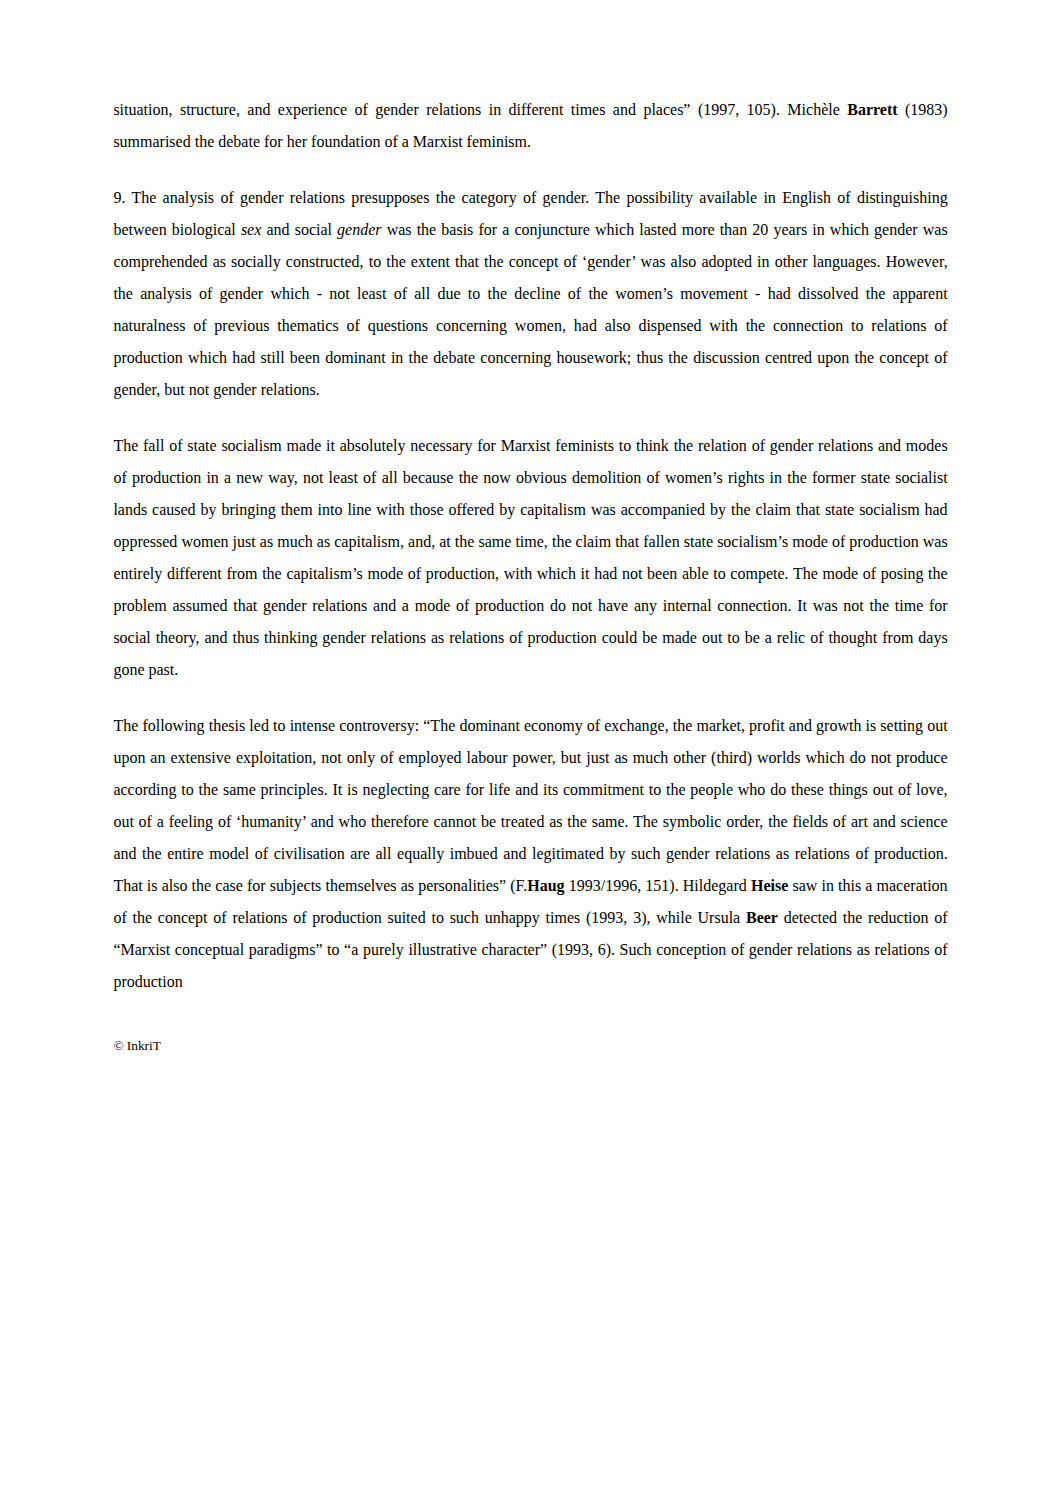situation, structure, and experience of gender relations in different times and places” (1997, 105). Michèle Barrett (1983) summarised the debate for her foundation of a Marxist feminism.
9. The analysis of gender relations presupposes the category of gender. The possibility available in English of distinguishing between biological sex and social gender was the basis for a conjuncture which lasted more than 20 years in which gender was comprehended as socially constructed, to the extent that the concept of ‘gender’ was also adopted in other languages. However, the analysis of gender which - not least of all due to the decline of the women’s movement - had dissolved the apparent naturalness of previous thematics of questions concerning women, had also dispensed with the connection to relations of production which had still been dominant in the debate concerning housework; thus the discussion centred upon the concept of gender, but not gender relations.
The fall of state socialism made it absolutely necessary for Marxist feminists to think the relation of gender relations and modes of production in a new way, not least of all because the now obvious demolition of women’s rights in the former state socialist lands caused by bringing them into line with those offered by capitalism was accompanied by the claim that state socialism had oppressed women just as much as capitalism, and, at the same time, the claim that fallen state socialism’s mode of production was entirely different from the capitalism’s mode of production, with which it had not been able to compete. The mode of posing the problem assumed that gender relations and a mode of production do not have any internal connection. It was not the time for social theory, and thus thinking gender relations as relations of production could be made out to be a relic of thought from days gone past.
The following thesis led to intense controversy: “The dominant economy of exchange, the market, profit and growth is setting out upon an extensive exploitation, not only of employed labour power, but just as much other (third) worlds which do not produce according to the same principles. It is neglecting care for life and its commitment to the people who do these things out of love, out of a feeling of ‘humanity’ and who therefore cannot be treated as the same. The symbolic order, the fields of art and science and the entire model of civilisation are all equally imbued and legitimated by such gender relations as relations of production. That is also the case for subjects themselves as personalities” (F.Haug 1993/1996, 151). Hildegard Heise saw in this a maceration of the concept of relations of production suited to such unhappy times (1993, 3), while Ursula Beer detected the reduction of “Marxist conceptual paradigms” to “a purely illustrative character” (1993, 6). Such conception of gender relations as relations of production
© InkriT